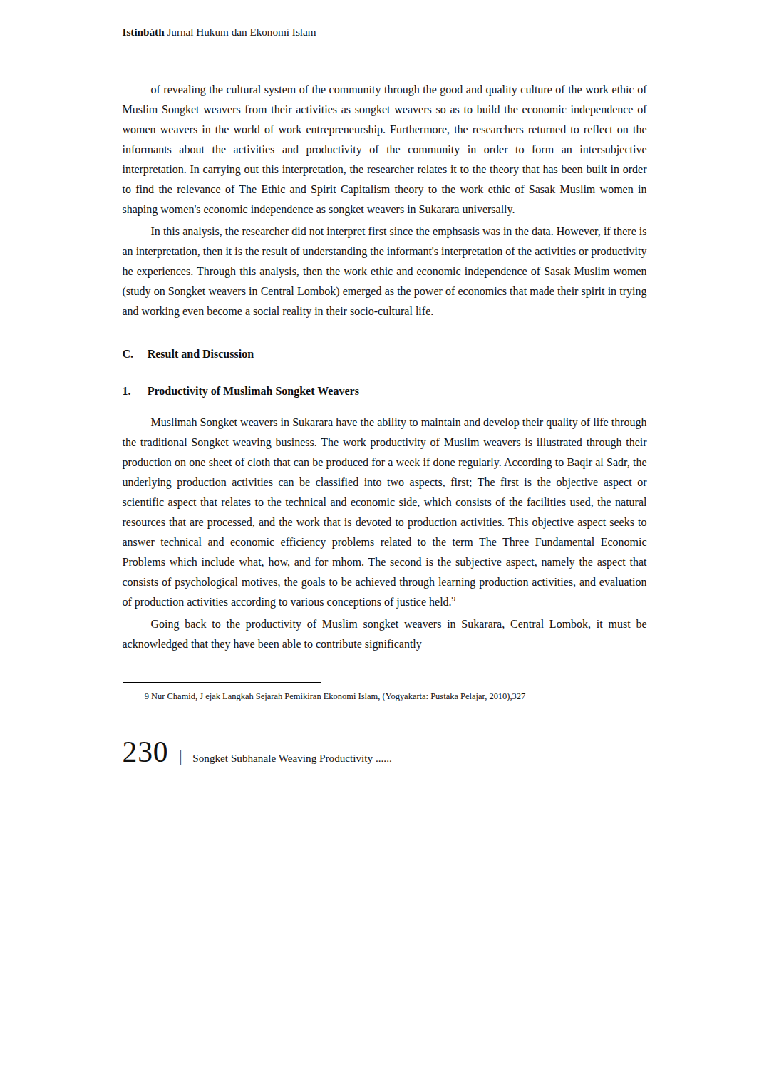Istinbáth Jurnal Hukum dan Ekonomi Islam
of revealing the cultural system of the community through the good and quality culture of the work ethic of Muslim Songket weavers from their activities as songket weavers so as to build the economic independence of women weavers in the world of work entrepreneurship. Furthermore, the researchers returned to reflect on the informants about the activities and productivity of the community in order to form an intersubjective interpretation. In carrying out this interpretation, the researcher relates it to the theory that has been built in order to find the relevance of The Ethic and Spirit Capitalism theory to the work ethic of Sasak Muslim women in shaping women's economic independence as songket weavers in Sukarara universally.
In this analysis, the researcher did not interpret first since the emphsasis was in the data. However, if there is an interpretation, then it is the result of understanding the informant's interpretation of the activities or productivity he experiences. Through this analysis, then the work ethic and economic independence of Sasak Muslim women (study on Songket weavers in Central Lombok) emerged as the power of economics that made their spirit in trying and working even become a social reality in their socio-cultural life.
C. Result and Discussion
1. Productivity of Muslimah Songket Weavers
Muslimah Songket weavers in Sukarara have the ability to maintain and develop their quality of life through the traditional Songket weaving business. The work productivity of Muslim weavers is illustrated through their production on one sheet of cloth that can be produced for a week if done regularly. According to Baqir al Sadr, the underlying production activities can be classified into two aspects, first; The first is the objective aspect or scientific aspect that relates to the technical and economic side, which consists of the facilities used, the natural resources that are processed, and the work that is devoted to production activities. This objective aspect seeks to answer technical and economic efficiency problems related to the term The Three Fundamental Economic Problems which include what, how, and for mhom. The second is the subjective aspect, namely the aspect that consists of psychological motives, the goals to be achieved through learning production activities, and evaluation of production activities according to various conceptions of justice held.9
Going back to the productivity of Muslim songket weavers in Sukarara, Central Lombok, it must be acknowledged that they have been able to contribute significantly
9 Nur Chamid, J ejak Langkah Sejarah Pemikiran Ekonomi Islam, (Yogyakarta: Pustaka Pelajar, 2010),327
230 | Songket Subhanale Weaving Productivity ......